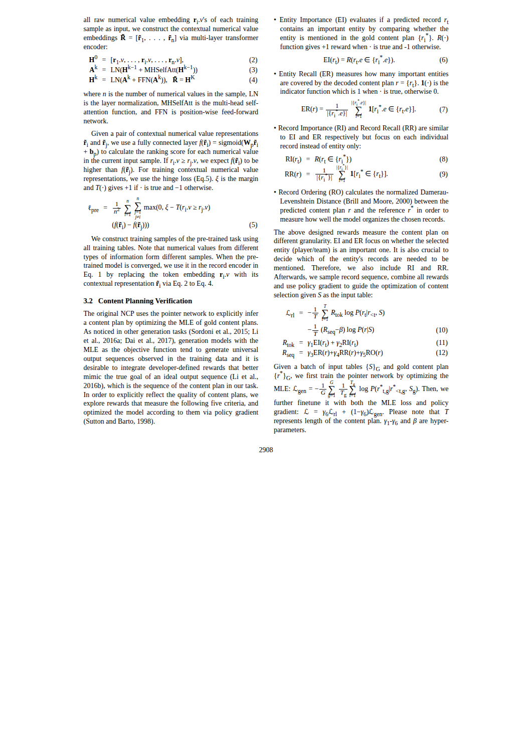all raw numerical value embedding ri.v's of each training sample as input, we construct the contextual numerical value embeddings R̃ = [r̃1, . . . , r̃n] via multi-layer transformer encoder:
| H 0 | = | [ r 1 . v , . . . , r i . v , . . . , r n . v ], | (2) |
| A k | = | LN( H k−1 + MHSelfAtt( H k−1 )) | (3) |
| H k | = | LN( A k + FFN( A k )), R̃ = H K | (4) |
where n is the number of numerical values in the sample, LN is the layer normalization, MHSelfAtt is the multi-head self-attention function, and FFN is position-wise feed-forward network.
Given a pair of contextual numerical value representations r̃i and r̃j, we use a fully connected layer f(r̃i) = sigmoid(Wpr̃i + bp) to calculate the ranking score for each numerical value in the current input sample. If ri.v ≥ rj.v, we expect f(r̃i) to be higher than f(r̃j). For training contextual numerical value representations, we use the hinge loss (Eq.5). ξ is the margin and T(·) gives +1 if · is true and −1 otherwise.
| ℓ pre | = | 1 n 2 n ∑ i =1 n ∑ j =1 j ≠ i max(0, ξ − T ( r i . v ≥ r j . v ) | |
| | | ( f ( r̃ i ) − f ( r̃ j ))) | (5) |
We construct training samples of the pre-trained task using all training tables. Note that numerical values from different types of information form different samples. When the pre-trained model is converged, we use it in the record encoder in Eq. 1 by replacing the token embedding ri.v with its contextual representation r̃i via Eq. 2 to Eq. 4.
3.2 Content Planning Verification
The original NCP uses the pointer network to explicitly infer a content plan by optimizing the MLE of gold content plans. As noticed in other generation tasks (Sordoni et al., 2015; Li et al., 2016a; Dai et al., 2017), generation models with the MLE as the objective function tend to generate universal output sequences observed in the training data and it is desirable to integrate developer-defined rewards that better mimic the true goal of an ideal output sequence (Li et al., 2016b), which is the sequence of the content plan in our task. In order to explicitly reflect the quality of content plans, we explore rewards that measure the following five criteria, and optimized the model according to them via policy gradient (Sutton and Barto, 1998).
• Entity Importance (EI) evaluates if a predicted record rt contains an important entity by comparing whether the entity is mentioned in the gold content plan {ri*}. R(·) function gives +1 reward when · is true and -1 otherwise.
| | | EI( r t ) = R ( r t . e ∈ { r i * . e }). | (6) |
• Entity Recall (ER) measures how many important entities are covered by the decoded content plan r = {rt}. 1(·) is the indicator function which is 1 when · is true, otherwise 0.
| | | ER( r ) = 1 /{ r i * . e }/ /{ r i * . e }/ ∑ i =1 1 [ r i * . e ∈ { r t . e }]. | (7) |
• Record Importance (RI) and Record Recall (RR) are similar to EI and ER respectively but focus on each individual record instead of entity only:
| RI( r t ) | = | R ( r t ∈ { r i * }) | (8) |
| RR( r ) | = | 1 /{ r i * }/ /{ r i * }/ ∑ i =1 1 [ r i * ∈ { r t }]. | (9) |
• Record Ordering (RO) calculates the normalized Damerau-Levenshtein Distance (Brill and Moore, 2000) between the predicted content plan r and the reference r* in order to measure how well the model organizes the chosen records.
The above designed rewards measure the content plan on different granularity. EI and ER focus on whether the selected entity (player/team) is an important one. It is also crucial to decide which of the entity's records are needed to be mentioned. Therefore, we also include RI and RR. Afterwards, we sample record sequence, combine all rewards and use policy gradient to guide the optimization of content selection given S as the input table:
| ℒ rl | = | − 1 T T ∑ t =1 R tok log P ( r t / r <t , S ) | |
| | | − 1 T ( R seq − β ) log P ( r / S ) | (10) |
| R tok | = | γ 1 EI( r t ) + γ 2 RI( r t ) | (11) |
| R seq | = | γ 3 ER( r )+ γ 4 RR( r )+ γ 5 RO( r ) | (12) |
Given a batch of input tables {S}G and gold content plan {r*}G, we first train the pointer network by optimizing the MLE: ℒgen = −1 G G∑g=1 1 Tg Tg∑t=1 log P(r*t,g|r*<t,g, Sg). Then, we further finetune it with both the MLE loss and policy gradient: ℒ = γ6ℒrl + (1−γ6)ℒgen. Please note that T represents length of the content plan. γ1-γ6 and β are hyper-parameters.
2908